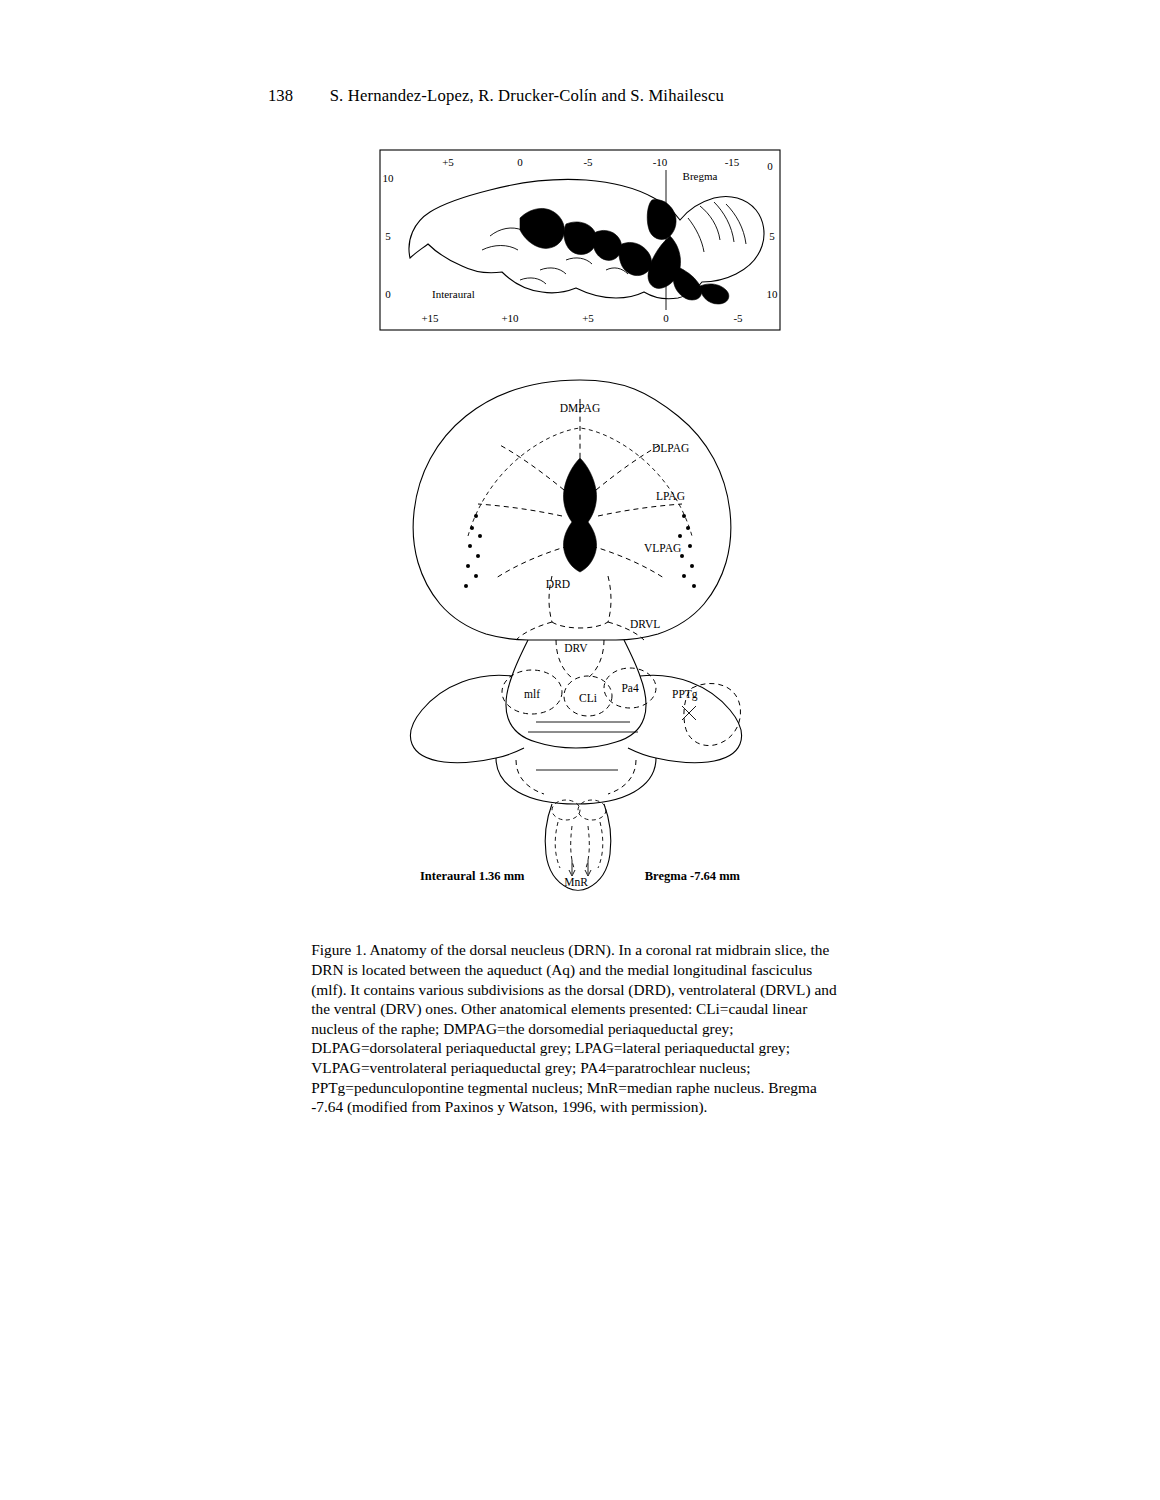138 S. Hernandez-Lopez, R. Drucker-Colín and S. Mihailescu
+5 0 -5 -10 -15 0 Bregma 10 5 0 Interaural 5 10 +15 +10 +5 0 -5 DMPAG DLPAG Aq LPAG VLPAG DRD DRVL DRV mlf CLi Pa4 PPTg MnR Interaural 1.36 mm Bregma -7.64 mm
Figure 1. Anatomy of the dorsal neucleus (DRN). In a coronal rat midbrain slice, the DRN is located between the aqueduct (Aq) and the medial longitudinal fasciculus (mlf). It contains various subdivisions as the dorsal (DRD), ventrolateral (DRVL) and the ventral (DRV) ones. Other anatomical elements presented: CLi=caudal linear nucleus of the raphe; DMPAG=the dorsomedial periaqueductal grey; DLPAG=dorsolateral periaqueductal grey; LPAG=lateral periaqueductal grey; VLPAG=ventrolateral periaqueductal grey; PA4=paratrochlear nucleus; PPTg=pedunculopontine tegmental nucleus; MnR=median raphe nucleus. Bregma -7.64 (modified from Paxinos y Watson, 1996, with permission).